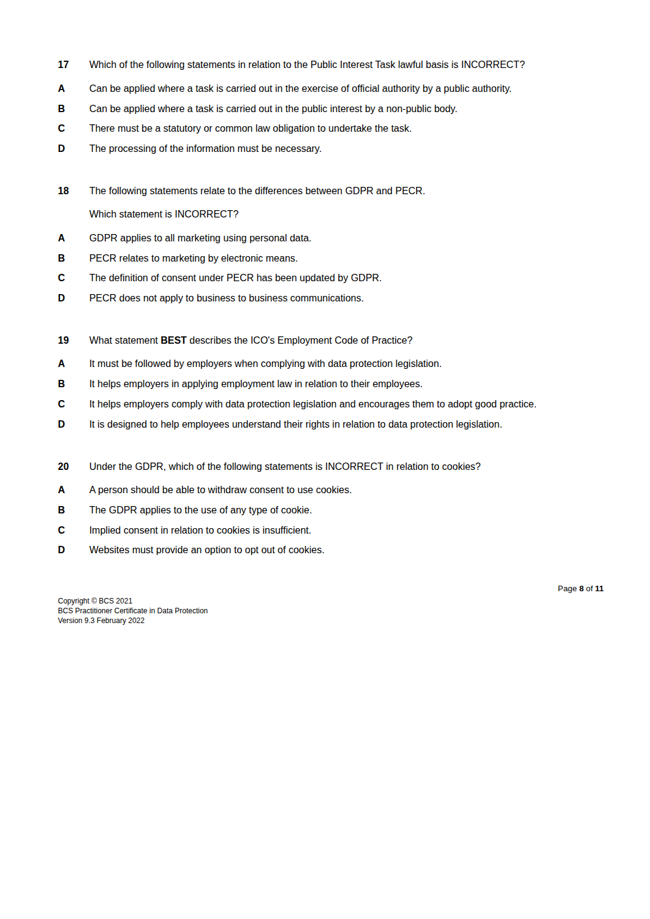17
Which of the following statements in relation to the Public Interest Task lawful basis is INCORRECT?
A
Can be applied where a task is carried out in the exercise of official authority by a public authority.
B
Can be applied where a task is carried out in the public interest by a non-public body.
C
There must be a statutory or common law obligation to undertake the task.
D
The processing of the information must be necessary.
18
The following statements relate to the differences between GDPR and PECR.
Which statement is INCORRECT?
A
GDPR applies to all marketing using personal data.
B
PECR relates to marketing by electronic means.
C
The definition of consent under PECR has been updated by GDPR.
D
PECR does not apply to business to business communications.
19
What statement BEST describes the ICO's Employment Code of Practice?
A
It must be followed by employers when complying with data protection legislation.
B
It helps employers in applying employment law in relation to their employees.
C
It helps employers comply with data protection legislation and encourages them to adopt good practice.
D
It is designed to help employees understand their rights in relation to data protection legislation.
20
Under the GDPR, which of the following statements is INCORRECT in relation to cookies?
A
A person should be able to withdraw consent to use cookies.
B
The GDPR applies to the use of any type of cookie.
C
Implied consent in relation to cookies is insufficient.
D
Websites must provide an option to opt out of cookies.
Page 8 of 11
Copyright © BCS 2021
BCS Practitioner Certificate in Data Protection
Version 9.3 February 2022